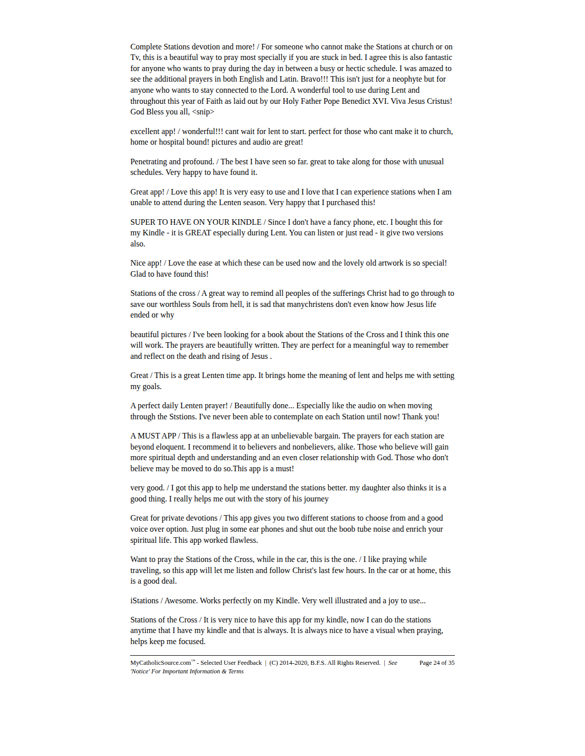Complete Stations devotion and more! / For someone who cannot make the Stations at church or on Tv, this is a beautiful way to pray most specially if you are stuck in bed. I agree this is also fantastic for anyone who wants to pray during the day in between a busy or hectic schedule. I was amazed to see the additional prayers in both English and Latin. Bravo!!! This isn't just for a neophyte but for anyone who wants to stay connected to the Lord. A wonderful tool to use during Lent and throughout this year of Faith as laid out by our Holy Father Pope Benedict XVI. Viva Jesus Cristus! God Bless you all, <snip>
excellent app! / wonderful!!! cant wait for lent to start. perfect for those who cant make it to church, home or hospital bound! pictures and audio are great!
Penetrating and profound. / The best I have seen so far. great to take along for those with unusual schedules. Very happy to have found it.
Great app! / Love this app! It is very easy to use and I love that I can experience stations when I am unable to attend during the Lenten season. Very happy that I purchased this!
SUPER TO HAVE ON YOUR KINDLE / Since I don't have a fancy phone, etc. I bought this for my Kindle - it is GREAT especially during Lent. You can listen or just read - it give two versions also.
Nice app! / Love the ease at which these can be used now and the lovely old artwork is so special! Glad to have found this!
Stations of the cross / A great way to remind all peoples of the sufferings Christ had to go through to save our worthless Souls from hell, it is sad that manychristens don't even know how Jesus life ended or why
beautiful pictures / I've been looking for a book about the Stations of the Cross and I think this one will work. The prayers are beautifully written. They are perfect for a meaningful way to remember and reflect on the death and rising of Jesus .
Great / This is a great Lenten time app. It brings home the meaning of lent and helps me with setting my goals.
A perfect daily Lenten prayer! / Beautifully done... Especially like the audio on when moving through the Ststions. I've never been able to contemplate on each Station until now! Thank you!
A MUST APP / This is a flawless app at an unbelievable bargain. The prayers for each station are beyond eloquent. I recommend it to believers and nonbelievers, alike. Those who believe will gain more spiritual depth and understanding and an even closer relationship with God. Those who don't believe may be moved to do so.This app is a must!
very good. / I got this app to help me understand the stations better. my daughter also thinks it is a good thing. I really helps me out with the story of his journey
Great for private devotions / This app gives you two different stations to choose from and a good voice over option. Just plug in some ear phones and shut out the boob tube noise and enrich your spiritual life. This app worked flawless.
Want to pray the Stations of the Cross, while in the car, this is the one. / I like praying while traveling, so this app will let me listen and follow Christ's last few hours. In the car or at home, this is a good deal.
iStations / Awesome. Works perfectly on my Kindle. Very well illustrated and a joy to use...
Stations of the Cross / It is very nice to have this app for my kindle, now I can do the stations anytime that I have my kindle and that is always. It is always nice to have a visual when praying, helps keep me focused.
MyCatholicSource.com™ - Selected User Feedback | (C) 2014-2020, B.F.S. All Rights Reserved. | See 'Notice' For Important Information & Terms
Page 24 of 35